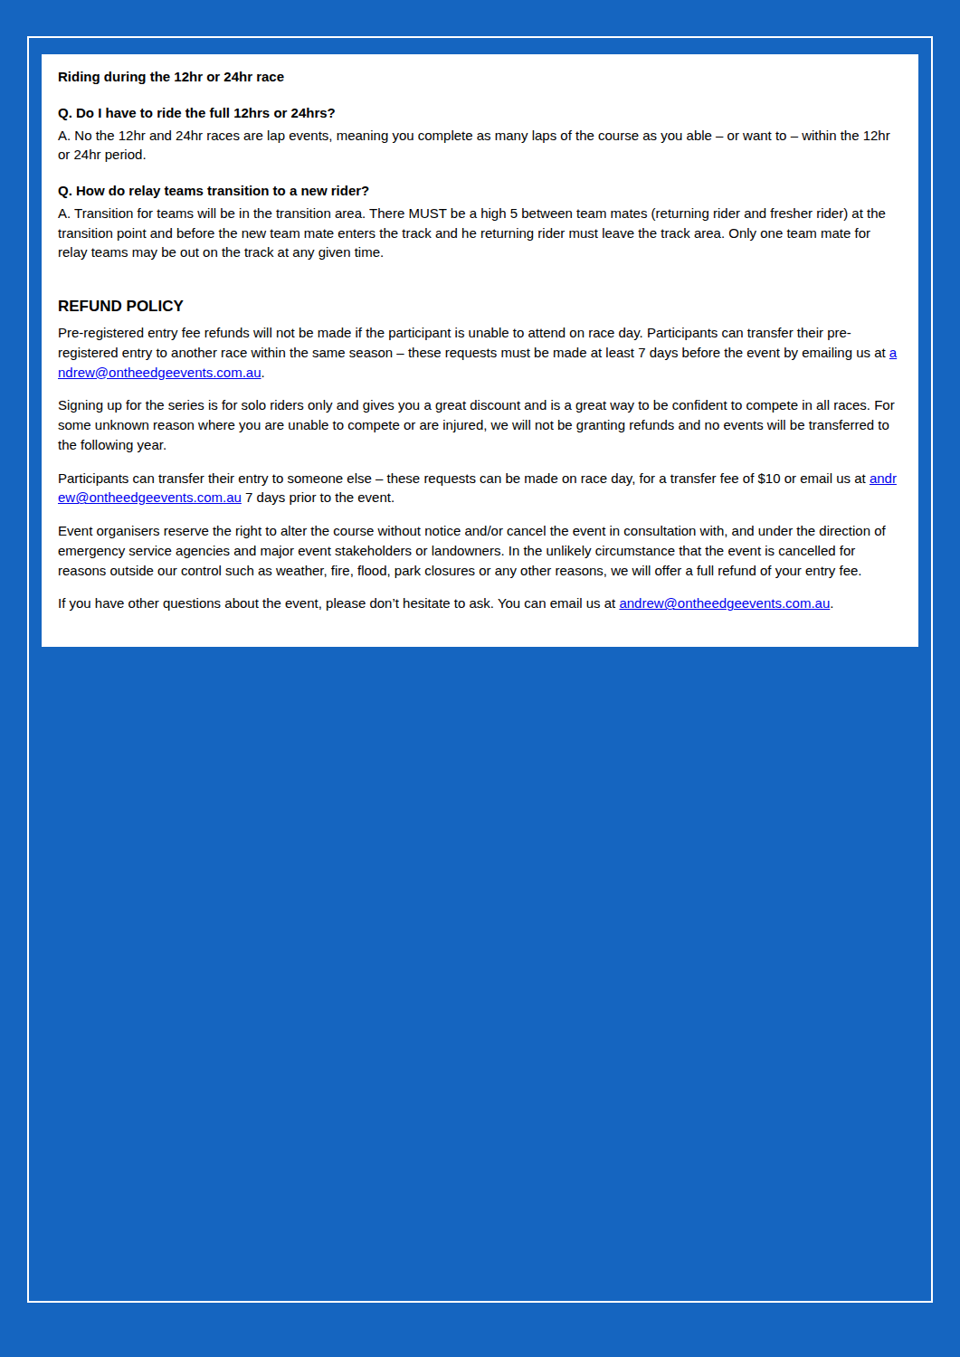Riding during the 12hr or 24hr race
Q. Do I have to ride the full 12hrs or 24hrs?
A. No the 12hr and 24hr races are lap events, meaning you complete as many laps of the course as you able – or want to – within the 12hr or 24hr period.
Q. How do relay teams transition to a new rider?
A. Transition for teams will be in the transition area. There MUST be a high 5 between team mates (returning rider and fresher rider) at the transition point and before the new team mate enters the track and he returning rider must leave the track area. Only one team mate for relay teams may be out on the track at any given time.
REFUND POLICY
Pre-registered entry fee refunds will not be made if the participant is unable to attend on race day. Participants can transfer their pre-registered entry to another race within the same season – these requests must be made at least 7 days before the event by emailing us at andrew@ontheedgeevents.com.au.
Signing up for the series is for solo riders only and gives you a great discount and is a great way to be confident to compete in all races. For some unknown reason where you are unable to compete or are injured, we will not be granting refunds and no events will be transferred to the following year.
Participants can transfer their entry to someone else – these requests can be made on race day, for a transfer fee of $10 or email us at andrew@ontheedgeevents.com.au 7 days prior to the event.
Event organisers reserve the right to alter the course without notice and/or cancel the event in consultation with, and under the direction of emergency service agencies and major event stakeholders or landowners. In the unlikely circumstance that the event is cancelled for reasons outside our control such as weather, fire, flood, park closures or any other reasons, we will offer a full refund of your entry fee.
If you have other questions about the event, please don’t hesitate to ask. You can email us at andrew@ontheedgeevents.com.au.